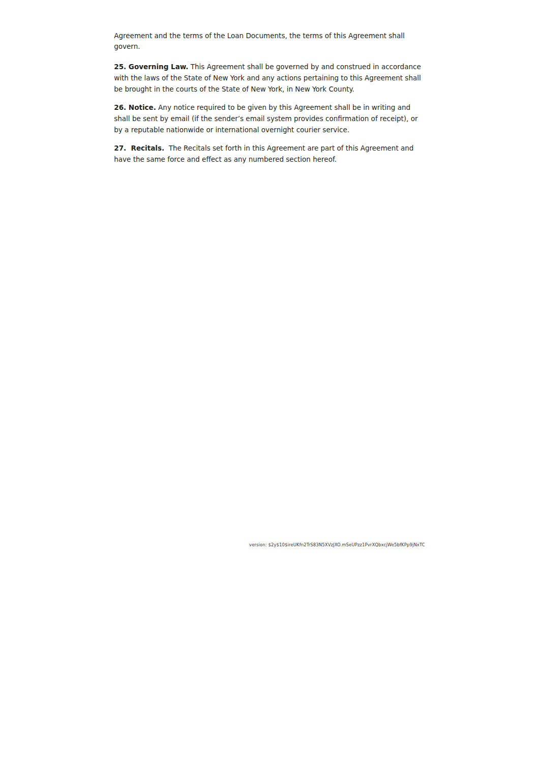Agreement and the terms of the Loan Documents, the terms of this Agreement shall govern.
25. Governing Law. This Agreement shall be governed by and construed in accordance with the laws of the State of New York and any actions pertaining to this Agreement shall be brought in the courts of the State of New York, in New York County.
26. Notice. Any notice required to be given by this Agreement shall be in writing and shall be sent by email (if the sender’s email system provides confirmation of receipt), or by a reputable nationwide or international overnight courier service.
27. Recitals. The Recitals set forth in this Agreement are part of this Agreement and have the same force and effect as any numbered section hereof.
version: $2y$10$ireUKfn2TrS83N5XVzJXO.mSeUPzz1PvrXQbxcjWe5bfKPp9jNxTC